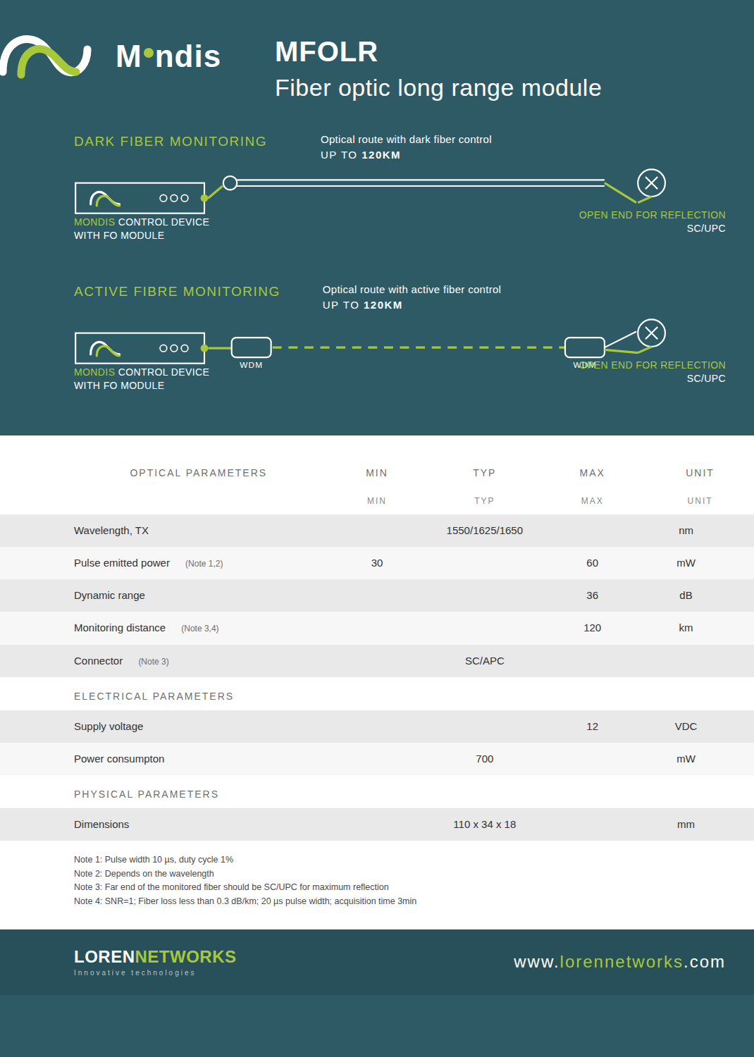M ndis
MFOLR
Fiber optic long range module
DARK FIBER MONITORING
Optical route with dark fiber control UP TO 120KM
MONDIS CONTROL DEVICE
WITH FO MODULE
OPEN END FOR REFLECTION SC/UPC
ACTIVE FIBRE MONITORING
Optical route with active fiber control UP TO 120KM
WDM WDM
MONDIS CONTROL DEVICE
WITH FO MODULE
OPEN END FOR REFLECTION SC/UPC
MFOLR specifications
| Optical parameters | MIN | TYP | MAX | UNIT |
| --- | --- | --- | --- | --- |
| | MIN | TYP | MAX | UNIT |
| Wavelength, TX | 1550/1625/1650 | nm |
| Pulse emitted power (Note 1,2) | 30 | | 60 | mW |
| Dynamic range | | | 36 | dB |
| Monitoring distance (Note 3,4) | | | 120 | km |
| Connector (Note 3) | SC/APC | |
| Electrical parameters |
| Supply voltage | | | 12 | VDC |
| Power consumpton | 700 | mW |
| Physical parameters |
| Dimensions | 110 x 34 x 18 | mm |
Note 1: Pulse width 10 µs, duty cycle 1%
Note 2: Depends on the wavelength
Note 3: Far end of the monitored fiber should be SC/UPC for maximum reflection
Note 4: SNR=1; Fiber loss less than 0.3 dB/km; 20 µs pulse width; acquisition time 3min
LOREN NETWORKS
Innovative technologies
www.lorennetworks.com